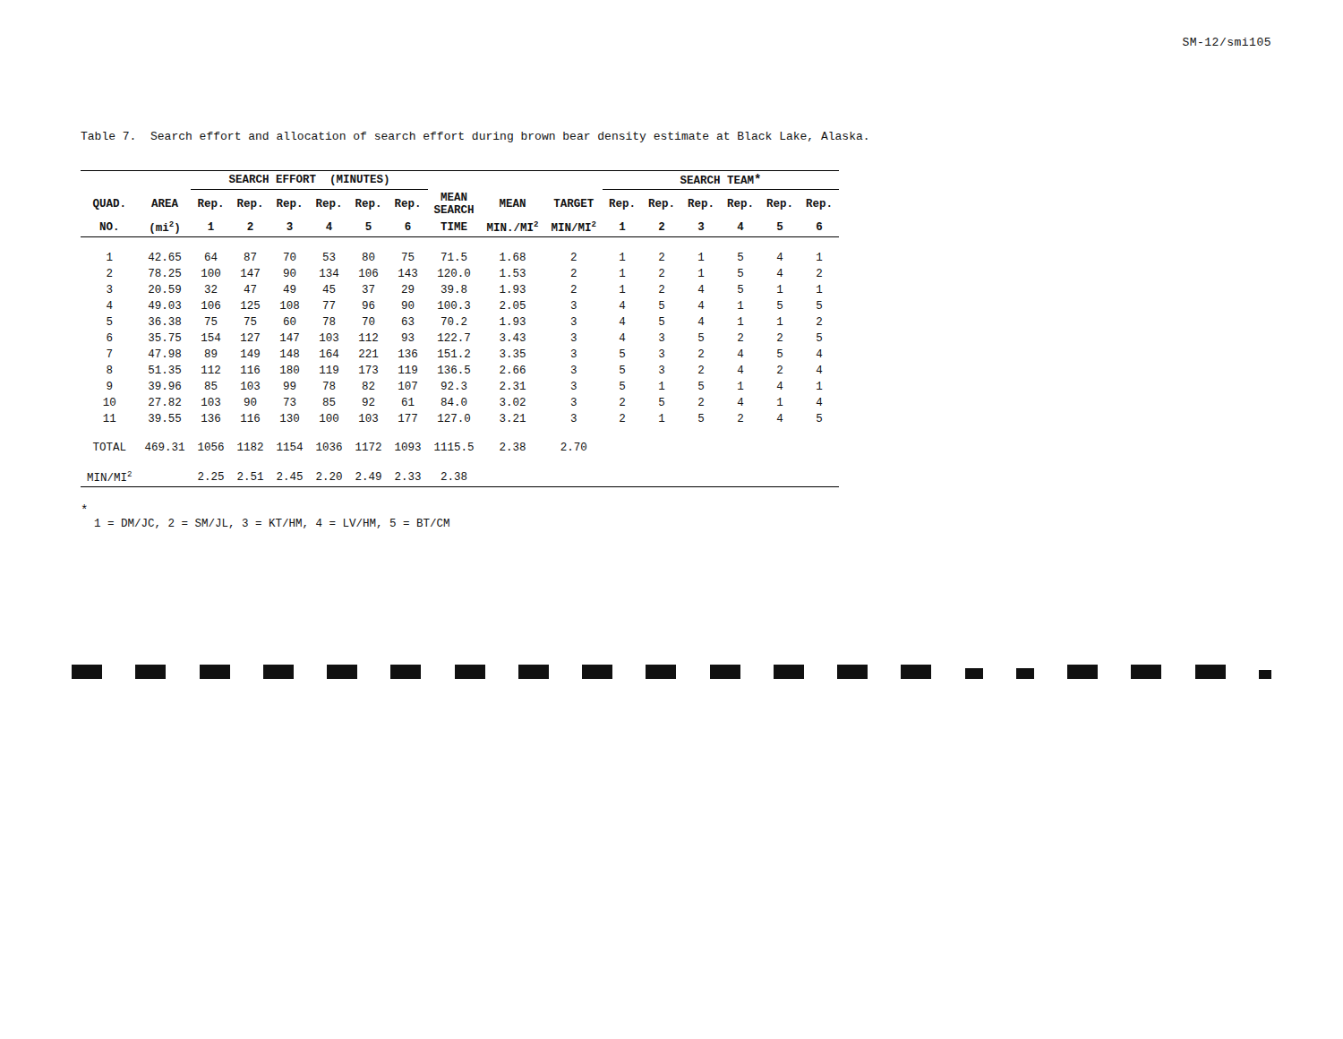SM-12/smi105
Table 7. Search effort and allocation of search effort during brown bear density estimate at Black Lake, Alaska.
| | SEARCH EFFORT (MINUTES) | | | | SEARCH TEAM * |
| --- | --- | --- | --- | --- | --- |
| QUAD. | AREA | Rep. | Rep. | Rep. | Rep. | Rep. | Rep. | MEAN SEARCH | MEAN | TARGET | Rep. | Rep. | Rep. | Rep. | Rep. | Rep. |
| NO. | (mi 2 ) | 1 | 2 | 3 | 4 | 5 | 6 | TIME | MIN./MI 2 | MIN/MI 2 | 1 | 2 | 3 | 4 | 5 | 6 |
| 1 | 42.65 | 64 | 87 | 70 | 53 | 80 | 75 | 71.5 | 1.68 | 2 | 1 | 2 | 1 | 5 | 4 | 1 |
| 2 | 78.25 | 100 | 147 | 90 | 134 | 106 | 143 | 120.0 | 1.53 | 2 | 1 | 2 | 1 | 5 | 4 | 2 |
| 3 | 20.59 | 32 | 47 | 49 | 45 | 37 | 29 | 39.8 | 1.93 | 2 | 1 | 2 | 4 | 5 | 1 | 1 |
| 4 | 49.03 | 106 | 125 | 108 | 77 | 96 | 90 | 100.3 | 2.05 | 3 | 4 | 5 | 4 | 1 | 5 | 5 |
| 5 | 36.38 | 75 | 75 | 60 | 78 | 70 | 63 | 70.2 | 1.93 | 3 | 4 | 5 | 4 | 1 | 1 | 2 |
| 6 | 35.75 | 154 | 127 | 147 | 103 | 112 | 93 | 122.7 | 3.43 | 3 | 4 | 3 | 5 | 2 | 2 | 5 |
| 7 | 47.98 | 89 | 149 | 148 | 164 | 221 | 136 | 151.2 | 3.35 | 3 | 5 | 3 | 2 | 4 | 5 | 4 |
| 8 | 51.35 | 112 | 116 | 180 | 119 | 173 | 119 | 136.5 | 2.66 | 3 | 5 | 3 | 2 | 4 | 2 | 4 |
| 9 | 39.96 | 85 | 103 | 99 | 78 | 82 | 107 | 92.3 | 2.31 | 3 | 5 | 1 | 5 | 1 | 4 | 1 |
| 10 | 27.82 | 103 | 90 | 73 | 85 | 92 | 61 | 84.0 | 3.02 | 3 | 2 | 5 | 2 | 4 | 1 | 4 |
| 11 | 39.55 | 136 | 116 | 130 | 100 | 103 | 177 | 127.0 | 3.21 | 3 | 2 | 1 | 5 | 2 | 4 | 5 |
| TOTAL | 469.31 | 1056 | 1182 | 1154 | 1036 | 1172 | 1093 | 1115.5 | 2.38 | 2.70 | | | | | | |
| MIN/MI 2 | | 2.25 | 2.51 | 2.45 | 2.20 | 2.49 | 2.33 | 2.38 | | | | | | | | |
*
1 = DM/JC, 2 = SM/JL, 3 = KT/HM, 4 = LV/HM, 5 = BT/CM